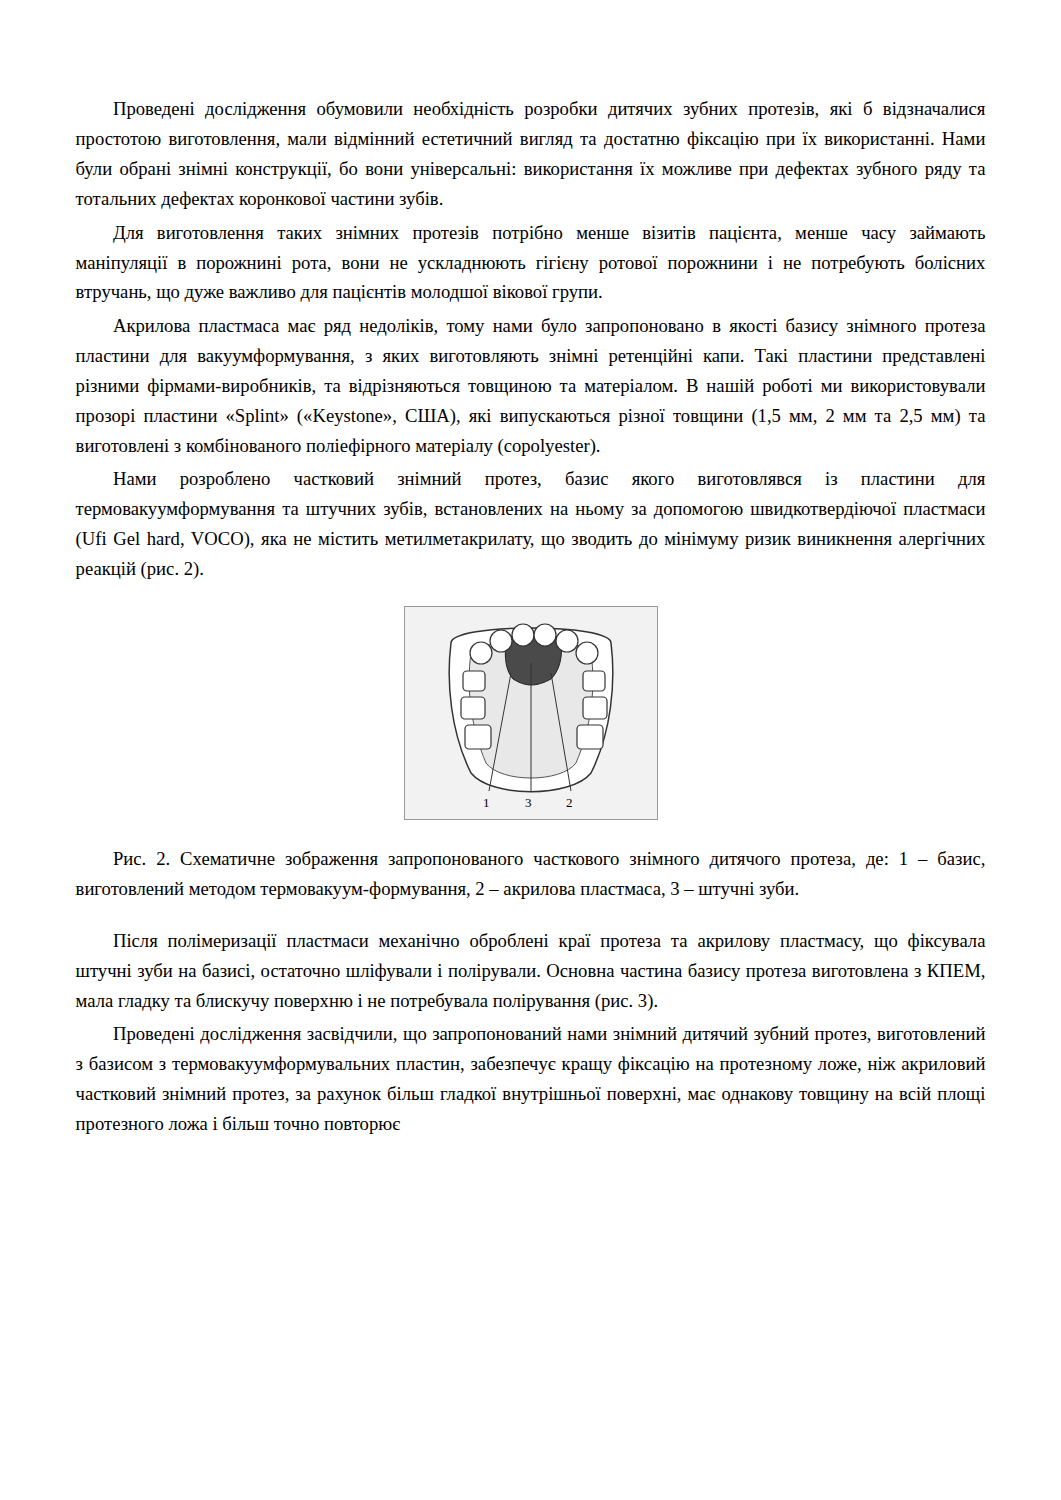Проведені дослідження обумовили необхідність розробки дитячих зубних протезів, які б відзначалися простотою виготовлення, мали відмінний естетичний вигляд та достатню фіксацію при їх використанні. Нами були обрані знімні конструкції, бо вони універсальні: використання їх можливе при дефектах зубного ряду та тотальних дефектах коронкової частини зубів.
Для виготовлення таких знімних протезів потрібно менше візитів пацієнта, менше часу займають маніпуляції в порожнині рота, вони не ускладнюють гігієну ротової порожнини і не потребують болісних втручань, що дуже важливо для пацієнтів молодшої вікової групи.
Акрилова пластмаса має ряд недоліків, тому нами було запропоновано в якості базису знімного протеза пластини для вакуумформування, з яких виготовляють знімні ретенційні капи. Такі пластини представлені різними фірмами-виробників, та відрізняються товщиною та матеріалом. В нашій роботі ми використовували прозорі пластини «Splint» («Keystone», США), які випускаються різної товщини (1,5 мм, 2 мм та 2,5 мм) та виготовлені з комбінованого поліефірного матеріалу (copolyester).
Нами розроблено частковий знімний протез, базис якого виготовлявся із пластини для термовакуумформування та штучних зубів, встановлених на ньому за допомогою швидкотвердіючої пластмаси (Ufi Gel hard, VOCO), яка не містить метилметакрилату, що зводить до мінімуму ризик виникнення алергічних реакцій (рис. 2).
1 3 2
Рис. 2. Схематичне зображення запропонованого часткового знімного дитячого протеза, де: 1 – базис, виготовлений методом термовакуум-формування, 2 – акрилова пластмаса, 3 – штучні зуби.
Після полімеризації пластмаси механічно оброблені краї протеза та акрилову пластмасу, що фіксувала штучні зуби на базисі, остаточно шліфували і полірували. Основна частина базису протеза виготовлена з КПЕМ, мала гладку та блискучу поверхню і не потребувала полірування (рис. 3).
Проведені дослідження засвідчили, що запропонований нами знімний дитячий зубний протез, виготовлений з базисом з термовакуумформувальних пластин, забезпечує кращу фіксацію на протезному ложе, ніж акриловий частковий знімний протез, за рахунок більш гладкої внутрішньої поверхні, має однакову товщину на всій площі протезного ложа і більш точно повторює